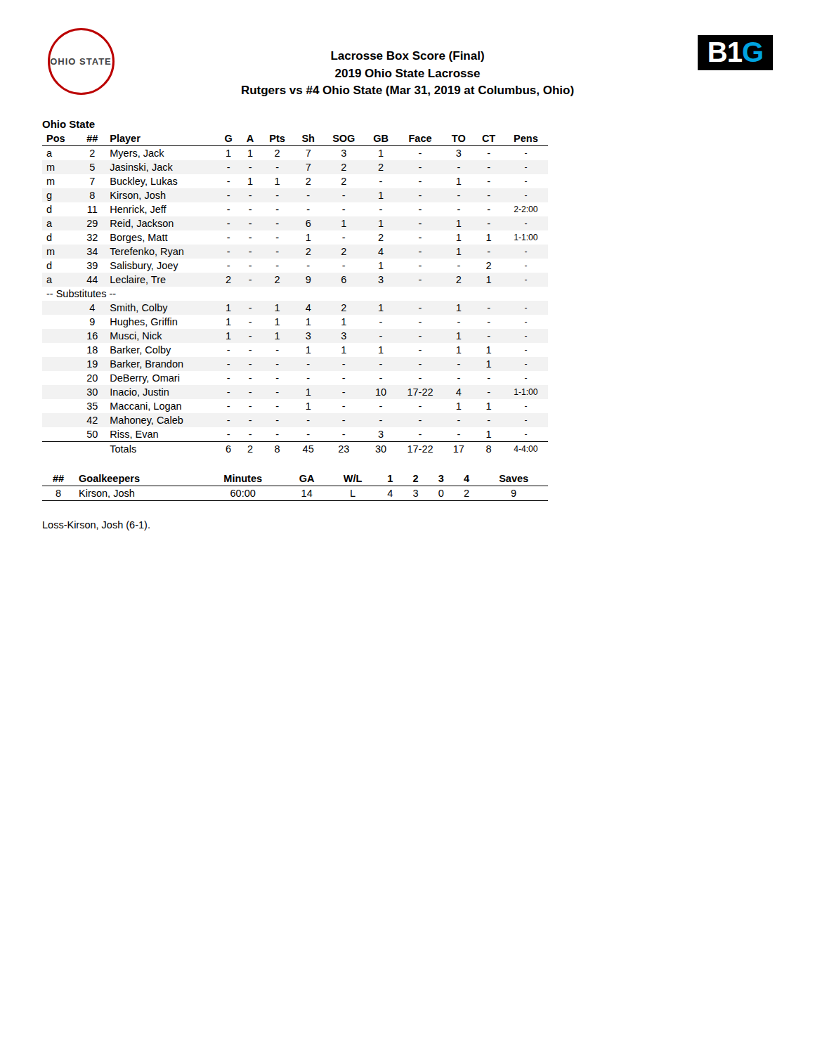OHIO STATE
B1 G
Lacrosse Box Score (Final)
2019 Ohio State Lacrosse
Rutgers vs #4 Ohio State (Mar 31, 2019 at Columbus, Ohio)
Ohio State
| Pos | ## | Player | G | A | Pts | Sh | SOG | GB | Face | TO | CT | Pens |
| --- | --- | --- | --- | --- | --- | --- | --- | --- | --- | --- | --- | --- |
| a | 2 | Myers, Jack | 1 | 1 | 2 | 7 | 3 | 1 | - | 3 | - | - |
| m | 5 | Jasinski, Jack | - | - | - | 7 | 2 | 2 | - | - | - | - |
| m | 7 | Buckley, Lukas | - | 1 | 1 | 2 | 2 | - | - | 1 | - | - |
| g | 8 | Kirson, Josh | - | - | - | - | - | 1 | - | - | - | - |
| d | 11 | Henrick, Jeff | - | - | - | - | - | - | - | - | - | 2-2:00 |
| a | 29 | Reid, Jackson | - | - | - | 6 | 1 | 1 | - | 1 | - | - |
| d | 32 | Borges, Matt | - | - | - | 1 | - | 2 | - | 1 | 1 | 1-1:00 |
| m | 34 | Terefenko, Ryan | - | - | - | 2 | 2 | 4 | - | 1 | - | - |
| d | 39 | Salisbury, Joey | - | - | - | - | - | 1 | - | - | 2 | - |
| a | 44 | Leclaire, Tre | 2 | - | 2 | 9 | 6 | 3 | - | 2 | 1 | - |
| -- Substitutes -- |
| | 4 | Smith, Colby | 1 | - | 1 | 4 | 2 | 1 | - | 1 | - | - |
| | 9 | Hughes, Griffin | 1 | - | 1 | 1 | 1 | - | - | - | - | - |
| | 16 | Musci, Nick | 1 | - | 1 | 3 | 3 | - | - | 1 | - | - |
| | 18 | Barker, Colby | - | - | - | 1 | 1 | 1 | - | 1 | 1 | - |
| | 19 | Barker, Brandon | - | - | - | - | - | - | - | - | 1 | - |
| | 20 | DeBerry, Omari | - | - | - | - | - | - | - | - | - | - |
| | 30 | Inacio, Justin | - | - | - | 1 | - | 10 | 17-22 | 4 | - | 1-1:00 |
| | 35 | Maccani, Logan | - | - | - | 1 | - | - | - | 1 | 1 | - |
| | 42 | Mahoney, Caleb | - | - | - | - | - | - | - | - | - | - |
| | 50 | Riss, Evan | - | - | - | - | - | 3 | - | - | 1 | - |
| | | Totals | 6 | 2 | 8 | 45 | 23 | 30 | 17-22 | 17 | 8 | 4-4:00 |
| ## | Goalkeepers | Minutes | GA | W/L | 1 | 2 | 3 | 4 | Saves |
| --- | --- | --- | --- | --- | --- | --- | --- | --- | --- |
| 8 | Kirson, Josh | 60:00 | 14 | L | 4 | 3 | 0 | 2 | 9 |
Loss-Kirson, Josh (6-1).